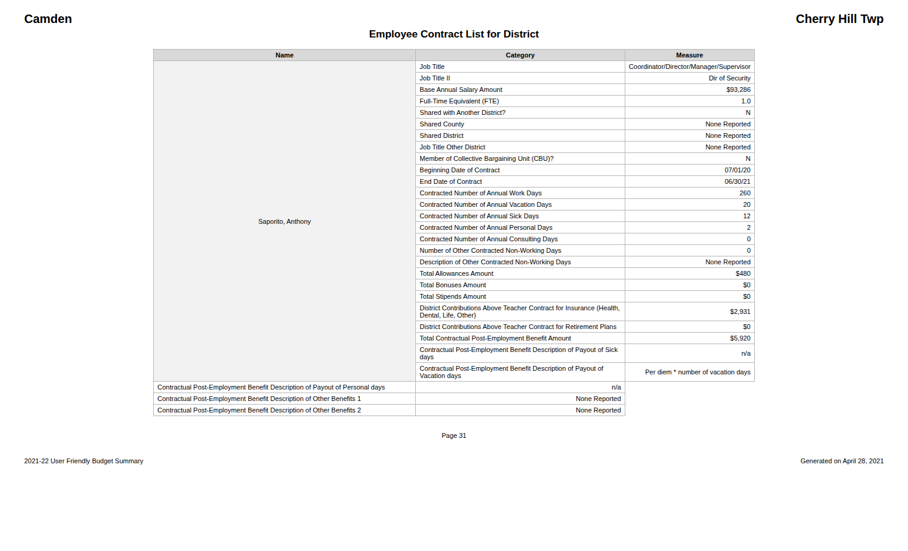Camden Cherry Hill Twp
Employee Contract List for District
| Name | Category | Measure |
| --- | --- | --- |
| Saporito, Anthony | Job Title | Coordinator/Director/Manager/Supervisor |
| Job Title II | Dir of Security |
| Base Annual Salary Amount | $93,286 |
| Full-Time Equivalent (FTE) | 1.0 |
| Shared with Another District? | N |
| Shared County | None Reported |
| Shared District | None Reported |
| Job Title Other District | None Reported |
| Member of Collective Bargaining Unit (CBU)? | N |
| Beginning Date of Contract | 07/01/20 |
| End Date of Contract | 06/30/21 |
| Contracted Number of Annual Work Days | 260 |
| Contracted Number of Annual Vacation Days | 20 |
| Contracted Number of Annual Sick Days | 12 |
| Contracted Number of Annual Personal Days | 2 |
| Contracted Number of Annual Consulting Days | 0 |
| Number of Other Contracted Non-Working Days | 0 |
| Description of Other Contracted Non-Working Days | None Reported |
| Total Allowances Amount | $480 |
| Total Bonuses Amount | $0 |
| Total Stipends Amount | $0 |
| District Contributions Above Teacher Contract for Insurance (Health, Dental, Life, Other) | $2,931 |
| District Contributions Above Teacher Contract for Retirement Plans | $0 |
| Total Contractual Post-Employment Benefit Amount | $5,920 |
| Contractual Post-Employment Benefit Description of Payout of Sick days | n/a |
| Contractual Post-Employment Benefit Description of Payout of Vacation days | Per diem * number of vacation days |
| Contractual Post-Employment Benefit Description of Payout of Personal days | n/a |
| Contractual Post-Employment Benefit Description of Other Benefits 1 | None Reported |
| Contractual Post-Employment Benefit Description of Other Benefits 2 | None Reported |
Page 31
2021-22 User Friendly Budget Summary Generated on April 28, 2021